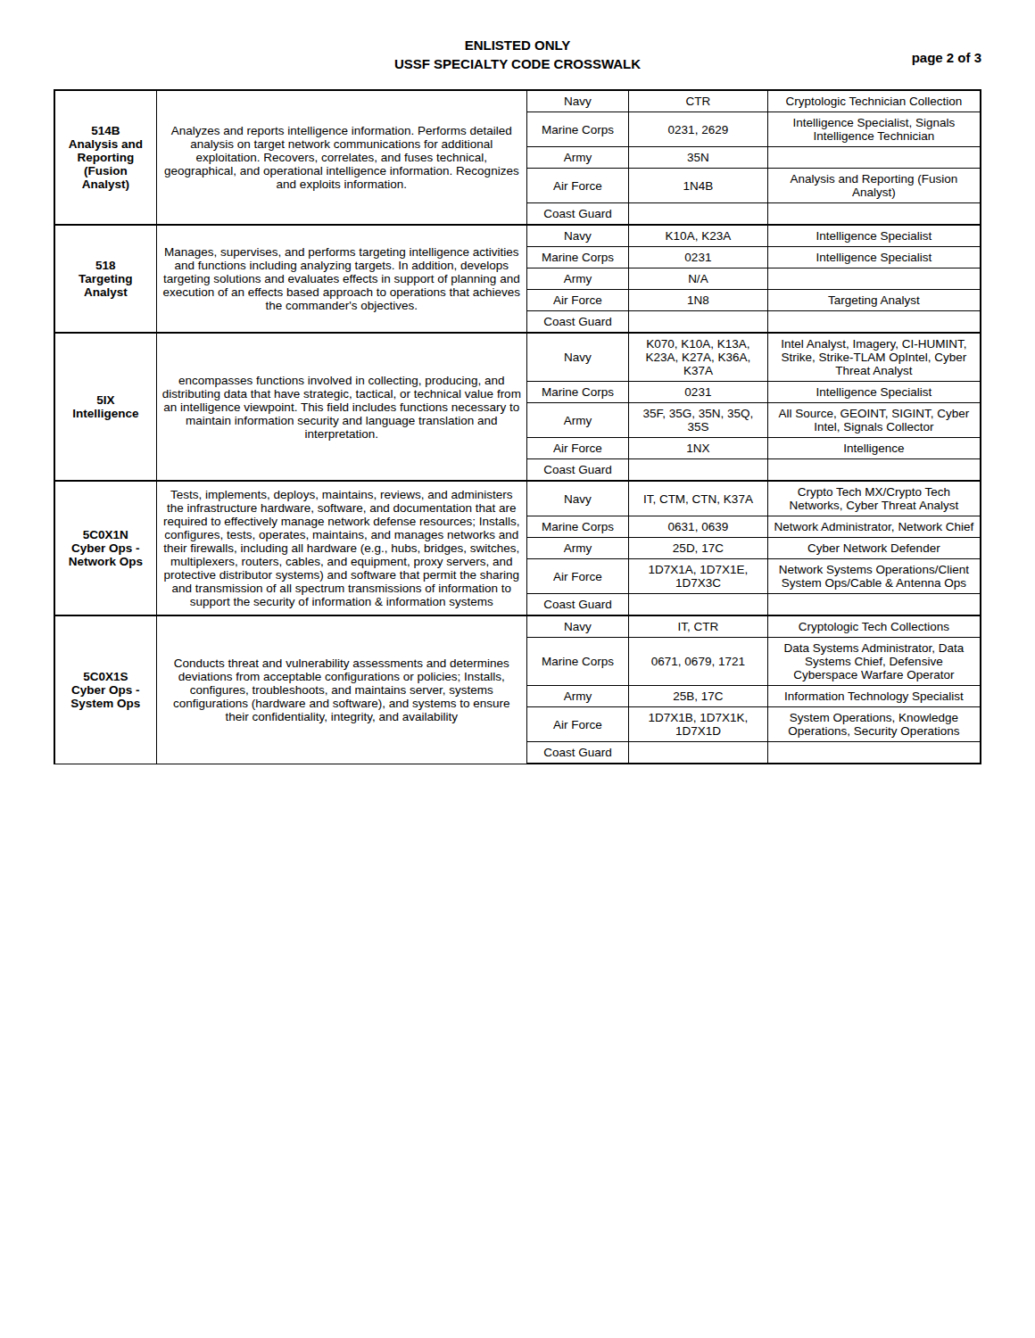ENLISTED ONLY
USSF SPECIALTY CODE CROSSWALK page 2 of 3
| 514B Analysis and Reporting (Fusion Analyst) | Analyzes and reports intelligence information. Performs detailed analysis on target network communications for additional exploitation. Recovers, correlates, and fuses technical, geographical, and operational intelligence information. Recognizes and exploits information. | Navy | CTR | Cryptologic Technician Collection |
| Marine Corps | 0231, 2629 | Intelligence Specialist, Signals Intelligence Technician |
| Army | 35N | |
| Air Force | 1N4B | Analysis and Reporting (Fusion Analyst) |
| Coast Guard | | |
| 518 Targeting Analyst | Manages, supervises, and performs targeting intelligence activities and functions including analyzing targets. In addition, develops targeting solutions and evaluates effects in support of planning and execution of an effects based approach to operations that achieves the commander's objectives. | Navy | K10A, K23A | Intelligence Specialist |
| Marine Corps | 0231 | Intelligence Specialist |
| Army | N/A | |
| Air Force | 1N8 | Targeting Analyst |
| Coast Guard | | |
| 5IX Intelligence | encompasses functions involved in collecting, producing, and distributing data that have strategic, tactical, or technical value from an intelligence viewpoint. This field includes functions necessary to maintain information security and language translation and interpretation. | Navy | K070, K10A, K13A, K23A, K27A, K36A, K37A | Intel Analyst, Imagery, CI-HUMINT, Strike, Strike-TLAM OpIntel, Cyber Threat Analyst |
| Marine Corps | 0231 | Intelligence Specialist |
| Army | 35F, 35G, 35N, 35Q, 35S | All Source, GEOINT, SIGINT, Cyber Intel, Signals Collector |
| Air Force | 1NX | Intelligence |
| Coast Guard | | |
| 5C0X1N Cyber Ops - Network Ops | Tests, implements, deploys, maintains, reviews, and administers the infrastructure hardware, software, and documentation that are required to effectively manage network defense resources; Installs, configures, tests, operates, maintains, and manages networks and their firewalls, including all hardware (e.g., hubs, bridges, switches, multiplexers, routers, cables, and equipment, proxy servers, and protective distributor systems) and software that permit the sharing and transmission of all spectrum transmissions of information to support the security of information & information systems | Navy | IT, CTM, CTN, K37A | Crypto Tech MX/Crypto Tech Networks, Cyber Threat Analyst |
| Marine Corps | 0631, 0639 | Network Administrator, Network Chief |
| Army | 25D, 17C | Cyber Network Defender |
| Air Force | 1D7X1A, 1D7X1E, 1D7X3C | Network Systems Operations/Client System Ops/Cable & Antenna Ops |
| Coast Guard | | |
| 5C0X1S Cyber Ops - System Ops | Conducts threat and vulnerability assessments and determines deviations from acceptable configurations or policies; Installs, configures, troubleshoots, and maintains server, systems configurations (hardware and software), and systems to ensure their confidentiality, integrity, and availability | Navy | IT, CTR | Cryptologic Tech Collections |
| Marine Corps | 0671, 0679, 1721 | Data Systems Administrator, Data Systems Chief, Defensive Cyberspace Warfare Operator |
| Army | 25B, 17C | Information Technology Specialist |
| Air Force | 1D7X1B, 1D7X1K, 1D7X1D | System Operations, Knowledge Operations, Security Operations |
| Coast Guard | | |